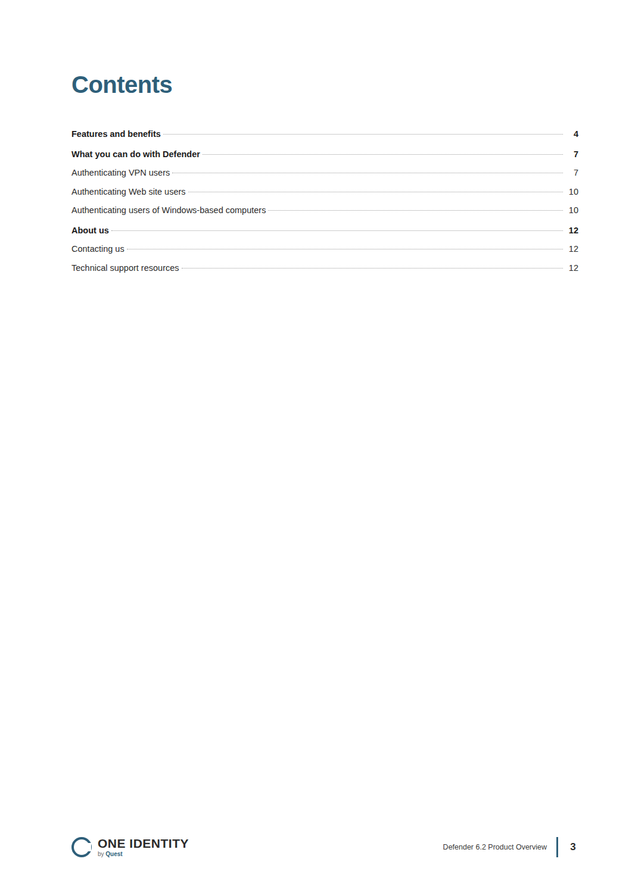Contents
Features and benefits 4
What you can do with Defender 7
Authenticating VPN users 7
Authenticating Web site users 10
Authenticating users of Windows-based computers 10
About us 12
Contacting us 12
Technical support resources 12
ONE IDENTITY by Quest
Defender 6.2 Product Overview 3